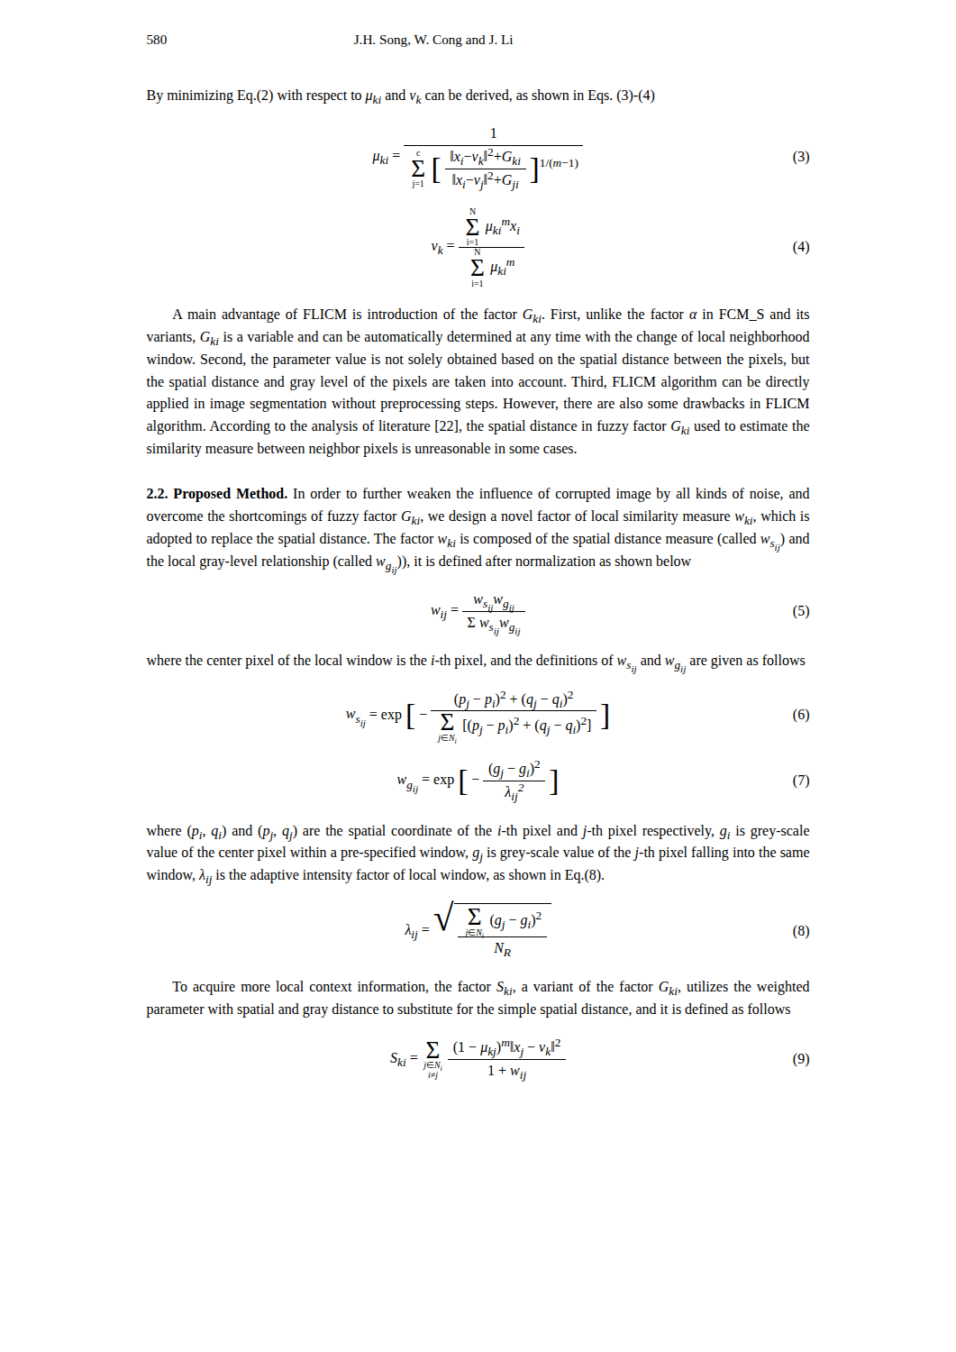580 J.H. Song, W. Cong and J. Li
By minimizing Eq.(2) with respect to μki and vk can be derived, as shown in Eqs. (3)-(4)
μki = 1 cΣj=1 [ ‖xi−vk‖2+Gki ‖xi−vj‖2+Gji ]1/(m−1)
(3)
vk = NΣi=1 μkimxi NΣi=1 μkim
(4)
A main advantage of FLICM is introduction of the factor Gki. First, unlike the factor α in FCM_S and its variants, Gki is a variable and can be automatically determined at any time with the change of local neighborhood window. Second, the parameter value is not solely obtained based on the spatial distance between the pixels, but the spatial distance and gray level of the pixels are taken into account. Third, FLICM algorithm can be directly applied in image segmentation without preprocessing steps. However, there are also some drawbacks in FLICM algorithm. According to the analysis of literature [22], the spatial distance in fuzzy factor Gki used to estimate the similarity measure between neighbor pixels is unreasonable in some cases.
2.2. Proposed Method. In order to further weaken the influence of corrupted image by all kinds of noise, and overcome the shortcomings of fuzzy factor Gki, we design a novel factor of local similarity measure wki, which is adopted to replace the spatial distance. The factor wki is composed of the spatial distance measure (called wsij) and the local gray-level relationship (called wgij)), it is defined after normalization as shown below
wij = wsijwgij Σ wsijwgij
(5)
where the center pixel of the local window is the i-th pixel, and the definitions of wsij and wgij are given as follows
wsij = exp [ − (pj − pi)2 + (qj − qi)2 Σj∈Ni [(pj − pi)2 + (qj − qi)2] ]
(6)
wgij = exp [ − (gj − gi)2 λij2 ]
(7)
where (pi, qi) and (pj, qj) are the spatial coordinate of the i-th pixel and j-th pixel respectively, gi is grey-scale value of the center pixel within a pre-specified window, gj is grey-scale value of the j-th pixel falling into the same window, λij is the adaptive intensity factor of local window, as shown in Eq.(8).
λij = √ Σj∈Ni (gj − gi)2 NR
(8)
To acquire more local context information, the factor Ski, a variant of the factor Gki, utilizes the weighted parameter with spatial and gray distance to substitute for the simple spatial distance, and it is defined as follows
Ski = Σ j∈Ni
i≠j (1 − μkj)m‖xj − vk‖2 1 + wij
(9)